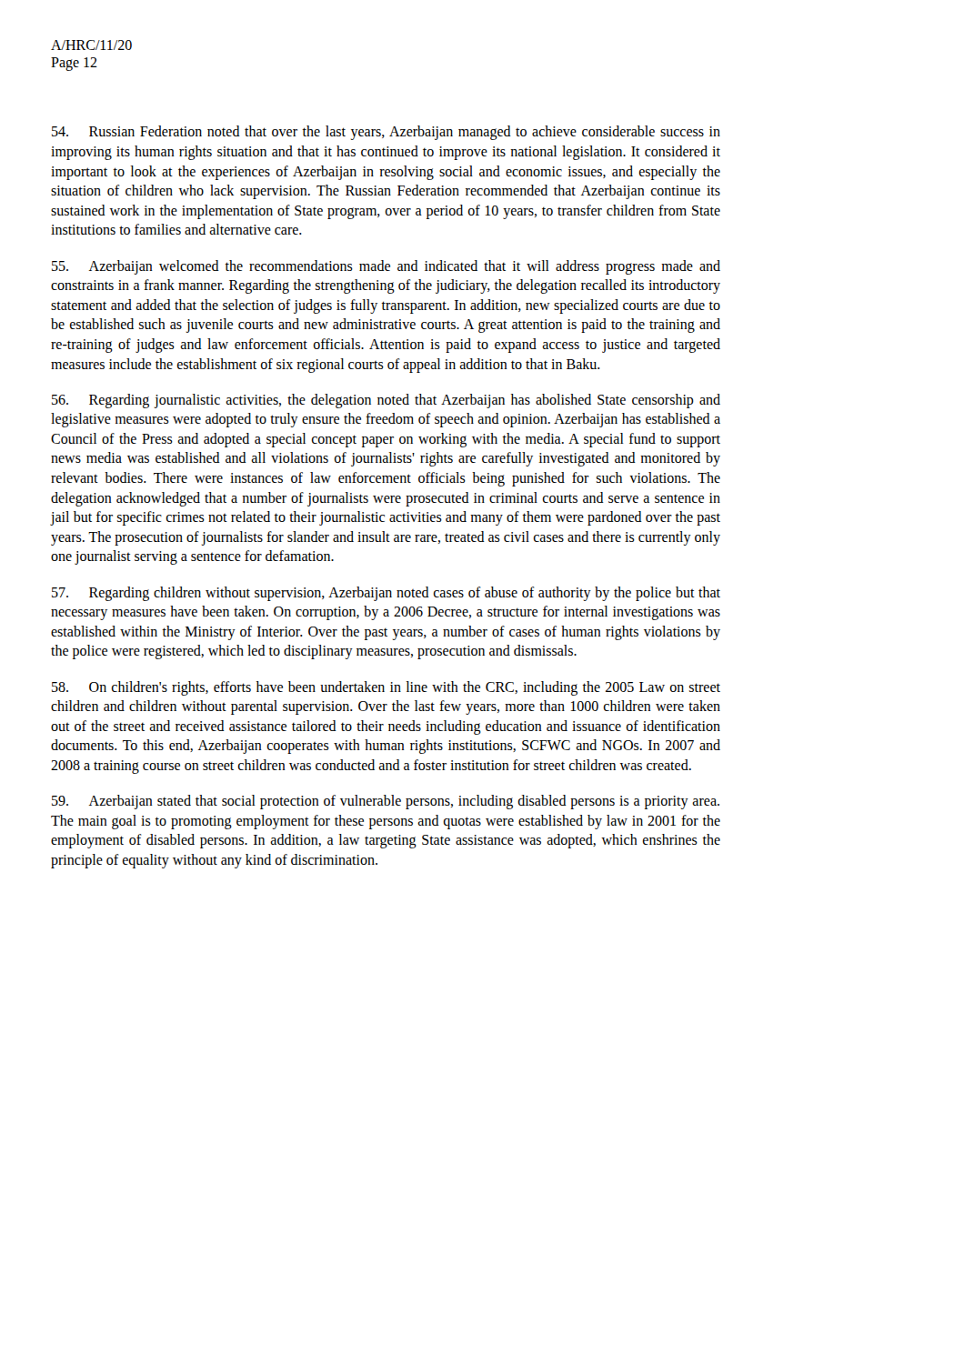A/HRC/11/20
Page 12
54. Russian Federation noted that over the last years, Azerbaijan managed to achieve considerable success in improving its human rights situation and that it has continued to improve its national legislation. It considered it important to look at the experiences of Azerbaijan in resolving social and economic issues, and especially the situation of children who lack supervision. The Russian Federation recommended that Azerbaijan continue its sustained work in the implementation of State program, over a period of 10 years, to transfer children from State institutions to families and alternative care.
55. Azerbaijan welcomed the recommendations made and indicated that it will address progress made and constraints in a frank manner. Regarding the strengthening of the judiciary, the delegation recalled its introductory statement and added that the selection of judges is fully transparent. In addition, new specialized courts are due to be established such as juvenile courts and new administrative courts. A great attention is paid to the training and re-training of judges and law enforcement officials. Attention is paid to expand access to justice and targeted measures include the establishment of six regional courts of appeal in addition to that in Baku.
56. Regarding journalistic activities, the delegation noted that Azerbaijan has abolished State censorship and legislative measures were adopted to truly ensure the freedom of speech and opinion. Azerbaijan has established a Council of the Press and adopted a special concept paper on working with the media. A special fund to support news media was established and all violations of journalists' rights are carefully investigated and monitored by relevant bodies. There were instances of law enforcement officials being punished for such violations. The delegation acknowledged that a number of journalists were prosecuted in criminal courts and serve a sentence in jail but for specific crimes not related to their journalistic activities and many of them were pardoned over the past years. The prosecution of journalists for slander and insult are rare, treated as civil cases and there is currently only one journalist serving a sentence for defamation.
57. Regarding children without supervision, Azerbaijan noted cases of abuse of authority by the police but that necessary measures have been taken. On corruption, by a 2006 Decree, a structure for internal investigations was established within the Ministry of Interior. Over the past years, a number of cases of human rights violations by the police were registered, which led to disciplinary measures, prosecution and dismissals.
58. On children's rights, efforts have been undertaken in line with the CRC, including the 2005 Law on street children and children without parental supervision. Over the last few years, more than 1000 children were taken out of the street and received assistance tailored to their needs including education and issuance of identification documents. To this end, Azerbaijan cooperates with human rights institutions, SCFWC and NGOs. In 2007 and 2008 a training course on street children was conducted and a foster institution for street children was created.
59. Azerbaijan stated that social protection of vulnerable persons, including disabled persons is a priority area. The main goal is to promoting employment for these persons and quotas were established by law in 2001 for the employment of disabled persons. In addition, a law targeting State assistance was adopted, which enshrines the principle of equality without any kind of discrimination.